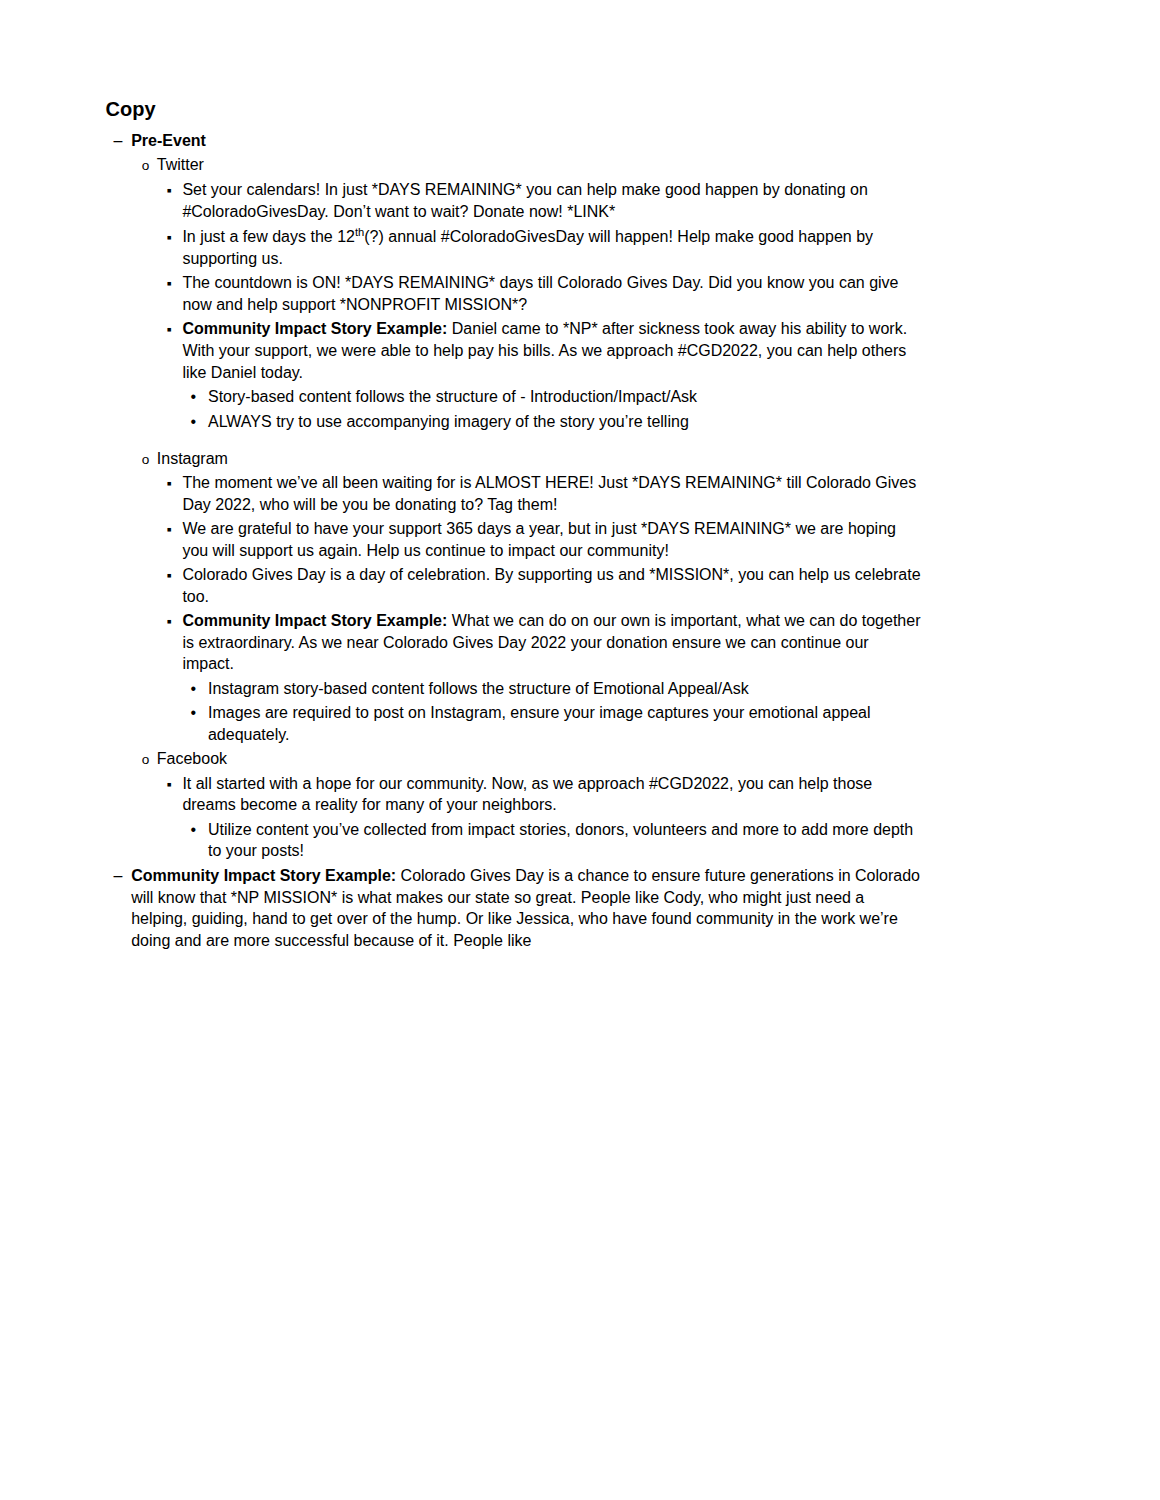Copy
Pre-Event
Twitter
Set your calendars! In just *DAYS REMAINING* you can help make good happen by donating on #ColoradoGivesDay. Don’t want to wait? Donate now! *LINK*
In just a few days the 12th(?) annual #ColoradoGivesDay will happen! Help make good happen by supporting us.
The countdown is ON! *DAYS REMAINING* days till Colorado Gives Day. Did you know you can give now and help support *NONPROFIT MISSION*?
Community Impact Story Example: Daniel came to *NP* after sickness took away his ability to work. With your support, we were able to help pay his bills. As we approach #CGD2022, you can help others like Daniel today.
Story-based content follows the structure of - Introduction/Impact/Ask
ALWAYS try to use accompanying imagery of the story you’re telling
Instagram
The moment we’ve all been waiting for is ALMOST HERE! Just *DAYS REMAINING* till Colorado Gives Day 2022, who will be you be donating to? Tag them!
We are grateful to have your support 365 days a year, but in just *DAYS REMAINING* we are hoping you will support us again. Help us continue to impact our community!
Colorado Gives Day is a day of celebration. By supporting us and *MISSION*, you can help us celebrate too.
Community Impact Story Example: What we can do on our own is important, what we can do together is extraordinary. As we near Colorado Gives Day 2022 your donation ensure we can continue our impact.
Instagram story-based content follows the structure of Emotional Appeal/Ask
Images are required to post on Instagram, ensure your image captures your emotional appeal adequately.
Facebook
It all started with a hope for our community. Now, as we approach #CGD2022, you can help those dreams become a reality for many of your neighbors.
Utilize content you’ve collected from impact stories, donors, volunteers and more to add more depth to your posts!
Community Impact Story Example: Colorado Gives Day is a chance to ensure future generations in Colorado will know that *NP MISSION* is what makes our state so great. People like Cody, who might just need a helping, guiding, hand to get over of the hump. Or like Jessica, who have found community in the work we’re doing and are more successful because of it. People like